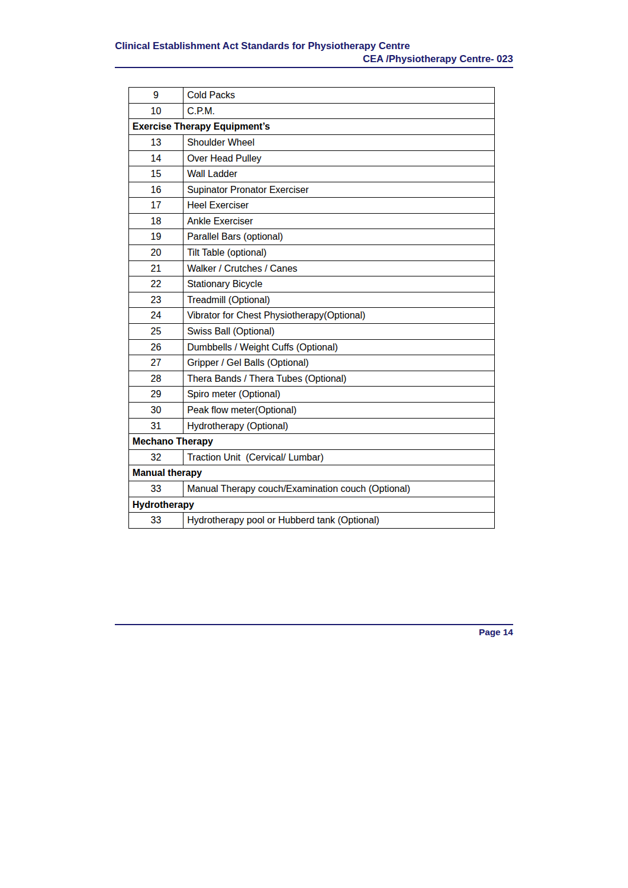Clinical Establishment Act Standards for Physiotherapy Centre
CEA /Physiotherapy Centre- 023
| 9 | Cold Packs |
| 10 | C.P.M. |
| Exercise Therapy Equipment’s |
| 13 | Shoulder Wheel |
| 14 | Over Head Pulley |
| 15 | Wall Ladder |
| 16 | Supinator Pronator Exerciser |
| 17 | Heel Exerciser |
| 18 | Ankle Exerciser |
| 19 | Parallel Bars (optional) |
| 20 | Tilt Table (optional) |
| 21 | Walker / Crutches / Canes |
| 22 | Stationary Bicycle |
| 23 | Treadmill (Optional) |
| 24 | Vibrator for Chest Physiotherapy(Optional) |
| 25 | Swiss Ball (Optional) |
| 26 | Dumbbells / Weight Cuffs (Optional) |
| 27 | Gripper / Gel Balls (Optional) |
| 28 | Thera Bands / Thera Tubes (Optional) |
| 29 | Spiro meter (Optional) |
| 30 | Peak flow meter(Optional) |
| 31 | Hydrotherapy (Optional) |
| Mechano Therapy |
| 32 | Traction Unit (Cervical/ Lumbar) |
| Manual therapy |
| 33 | Manual Therapy couch/Examination couch (Optional) |
| Hydrotherapy |
| 33 | Hydrotherapy pool or Hubberd tank (Optional) |
Page 14